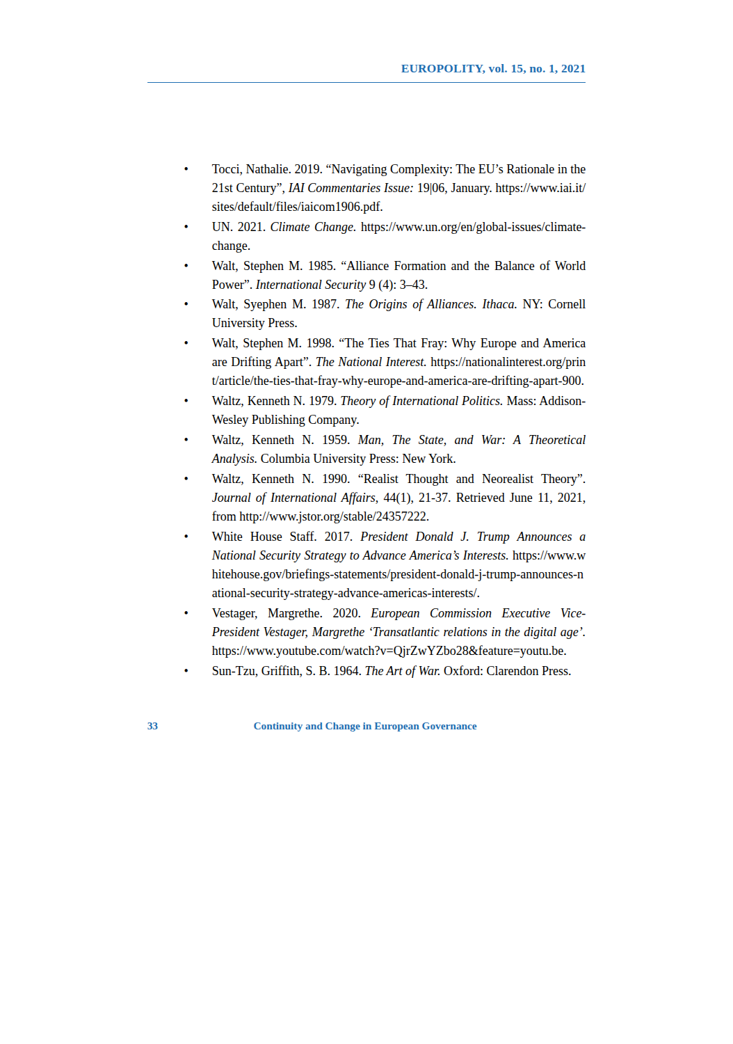EUROPOLITY, vol. 15, no. 1, 2021
Tocci, Nathalie. 2019. “Navigating Complexity: The EU’s Rationale in the 21st Century”, IAI Commentaries Issue: 19|06, January. https://www.iai.it/sites/default/files/iaicom1906.pdf.
UN. 2021. Climate Change. https://www.un.org/en/global-issues/climate-change.
Walt, Stephen M. 1985. “Alliance Formation and the Balance of World Power”. International Security 9 (4): 3–43.
Walt, Syephen M. 1987. The Origins of Alliances. Ithaca. NY: Cornell University Press.
Walt, Stephen M. 1998. “The Ties That Fray: Why Europe and America are Drifting Apart”. The National Interest. https://nationalinterest.org/print/article/the-ties-that-fray-why-europe-and-america-are-drifting-apart-900.
Waltz, Kenneth N. 1979. Theory of International Politics. Mass: Addison-Wesley Publishing Company.
Waltz, Kenneth N. 1959. Man, The State, and War: A Theoretical Analysis. Columbia University Press: New York.
Waltz, Kenneth N. 1990. “Realist Thought and Neorealist Theory”. Journal of International Affairs, 44(1), 21-37. Retrieved June 11, 2021, from http://www.jstor.org/stable/24357222.
White House Staff. 2017. President Donald J. Trump Announces a National Security Strategy to Advance America’s Interests. https://www.whitehouse.gov/briefings-statements/president-donald-j-trump-announces-national-security-strategy-advance-americas-interests/.
Vestager, Margrethe. 2020. European Commission Executive Vice-President Vestager, Margrethe ‘Transatlantic relations in the digital age’. https://www.youtube.com/watch?v=QjrZwYZbo28&feature=youtu.be.
Sun-Tzu, Griffith, S. B. 1964. The Art of War. Oxford: Clarendon Press.
33
Continuity and Change in European Governance